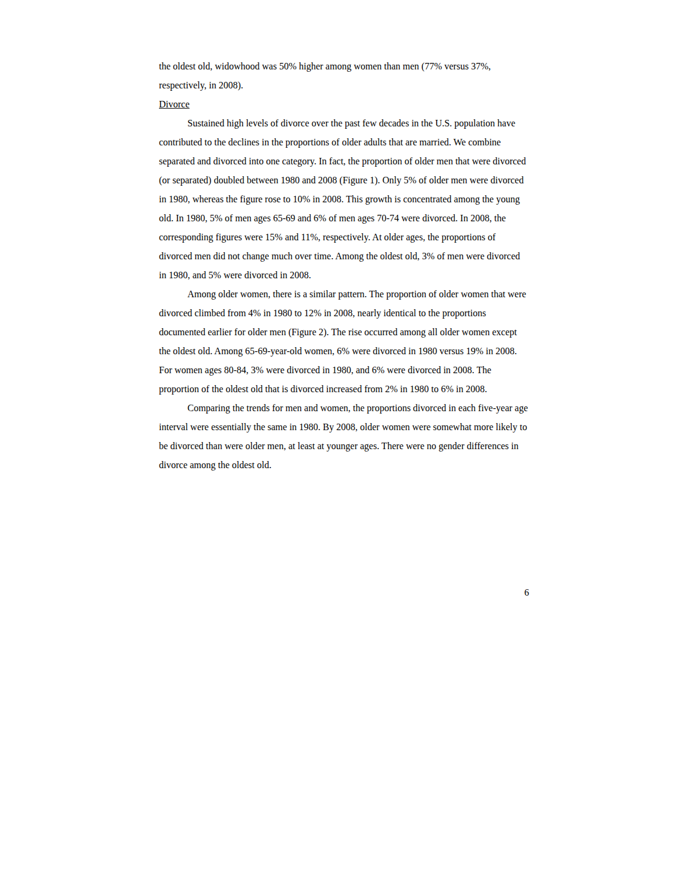the oldest old, widowhood was 50% higher among women than men (77% versus 37%, respectively, in 2008).
Divorce
Sustained high levels of divorce over the past few decades in the U.S. population have contributed to the declines in the proportions of older adults that are married. We combine separated and divorced into one category. In fact, the proportion of older men that were divorced (or separated) doubled between 1980 and 2008 (Figure 1). Only 5% of older men were divorced in 1980, whereas the figure rose to 10% in 2008. This growth is concentrated among the young old. In 1980, 5% of men ages 65-69 and 6% of men ages 70-74 were divorced. In 2008, the corresponding figures were 15% and 11%, respectively. At older ages, the proportions of divorced men did not change much over time. Among the oldest old, 3% of men were divorced in 1980, and 5% were divorced in 2008.
Among older women, there is a similar pattern. The proportion of older women that were divorced climbed from 4% in 1980 to 12% in 2008, nearly identical to the proportions documented earlier for older men (Figure 2). The rise occurred among all older women except the oldest old. Among 65-69-year-old women, 6% were divorced in 1980 versus 19% in 2008. For women ages 80-84, 3% were divorced in 1980, and 6% were divorced in 2008. The proportion of the oldest old that is divorced increased from 2% in 1980 to 6% in 2008.
Comparing the trends for men and women, the proportions divorced in each five-year age interval were essentially the same in 1980. By 2008, older women were somewhat more likely to be divorced than were older men, at least at younger ages. There were no gender differences in divorce among the oldest old.
6